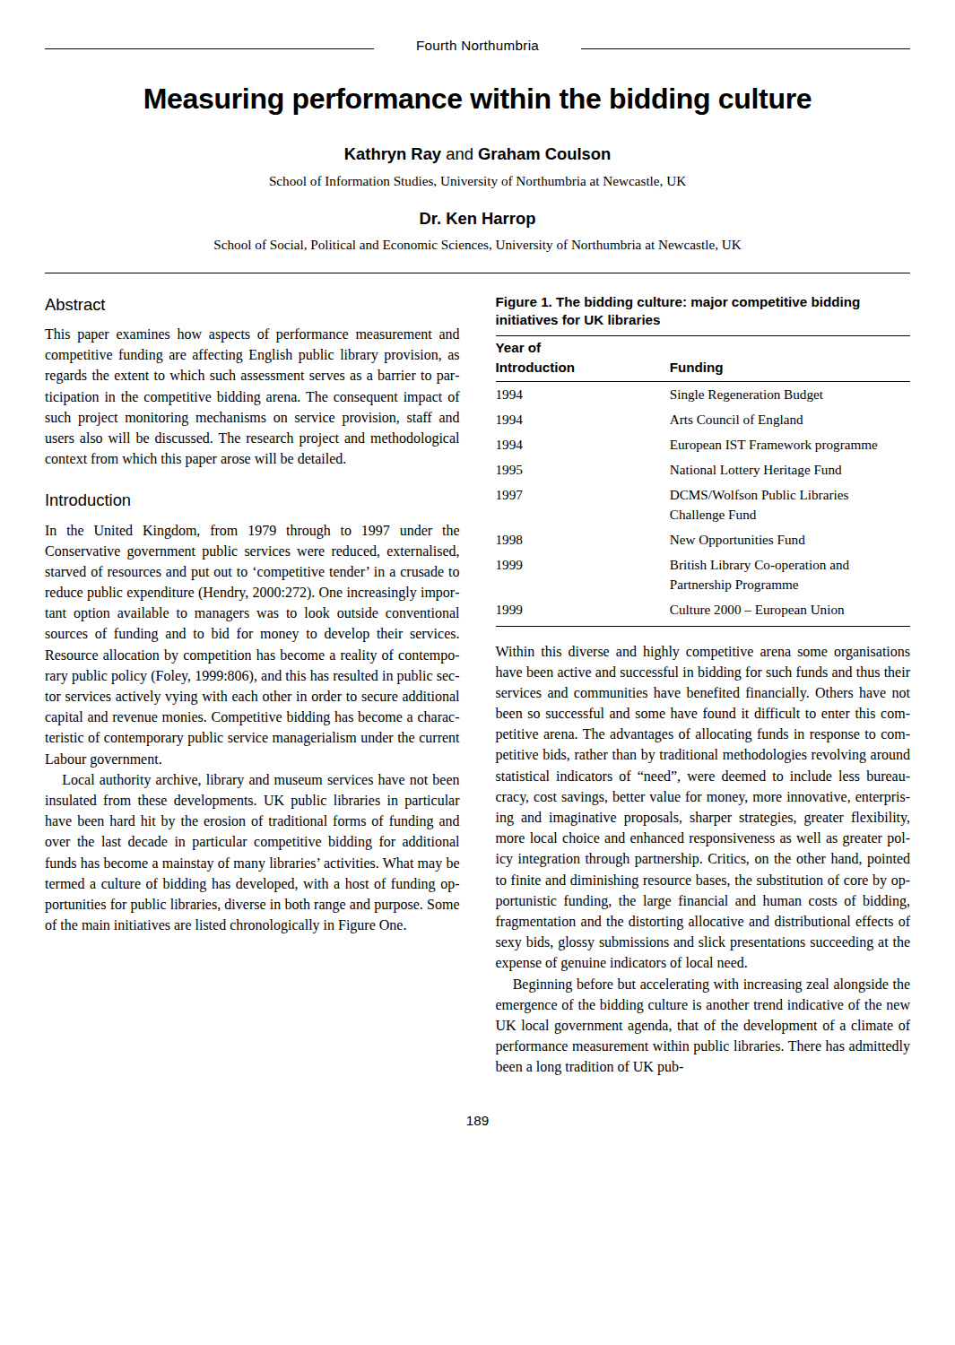Fourth Northumbria
Measuring performance within the bidding culture
Kathryn Ray and Graham Coulson
School of Information Studies, University of Northumbria at Newcastle, UK
Dr. Ken Harrop
School of Social, Political and Economic Sciences, University of Northumbria at Newcastle, UK
Abstract
This paper examines how aspects of performance measurement and competitive funding are affecting English public library provision, as regards the extent to which such assessment serves as a barrier to participation in the competitive bidding arena. The consequent impact of such project monitoring mechanisms on service provision, staff and users also will be discussed. The research project and methodological context from which this paper arose will be detailed.
Introduction
In the United Kingdom, from 1979 through to 1997 under the Conservative government public services were reduced, externalised, starved of resources and put out to ‘competitive tender’ in a crusade to reduce public expenditure (Hendry, 2000:272). One increasingly important option available to managers was to look outside conventional sources of funding and to bid for money to develop their services. Resource allocation by competition has become a reality of contemporary public policy (Foley, 1999:806), and this has resulted in public sector services actively vying with each other in order to secure additional capital and revenue monies. Competitive bidding has become a characteristic of contemporary public service managerialism under the current Labour government.
Local authority archive, library and museum services have not been insulated from these developments. UK public libraries in particular have been hard hit by the erosion of traditional forms of funding and over the last decade in particular competitive bidding for additional funds has become a mainstay of many libraries’ activities. What may be termed a culture of bidding has developed, with a host of funding opportunities for public libraries, diverse in both range and purpose. Some of the main initiatives are listed chronologically in Figure One.
Figure 1. The bidding culture: major competitive bidding initiatives for UK libraries
| Year of Introduction | Funding |
| --- | --- |
| 1994 | Single Regeneration Budget |
| 1994 | Arts Council of England |
| 1994 | European IST Framework programme |
| 1995 | National Lottery Heritage Fund |
| 1997 | DCMS/Wolfson Public Libraries Challenge Fund |
| 1998 | New Opportunities Fund |
| 1999 | British Library Co-operation and Partnership Programme |
| 1999 | Culture 2000 – European Union |
Within this diverse and highly competitive arena some organisations have been active and successful in bidding for such funds and thus their services and communities have benefited financially. Others have not been so successful and some have found it difficult to enter this competitive arena. The advantages of allocating funds in response to competitive bids, rather than by traditional methodologies revolving around statistical indicators of “need”, were deemed to include less bureaucracy, cost savings, better value for money, more innovative, enterprising and imaginative proposals, sharper strategies, greater flexibility, more local choice and enhanced responsiveness as well as greater policy integration through partnership. Critics, on the other hand, pointed to finite and diminishing resource bases, the substitution of core by opportunistic funding, the large financial and human costs of bidding, fragmentation and the distorting allocative and distributional effects of sexy bids, glossy submissions and slick presentations succeeding at the expense of genuine indicators of local need.
Beginning before but accelerating with increasing zeal alongside the emergence of the bidding culture is another trend indicative of the new UK local government agenda, that of the development of a climate of performance measurement within public libraries. There has admittedly been a long tradition of UK pub-
189